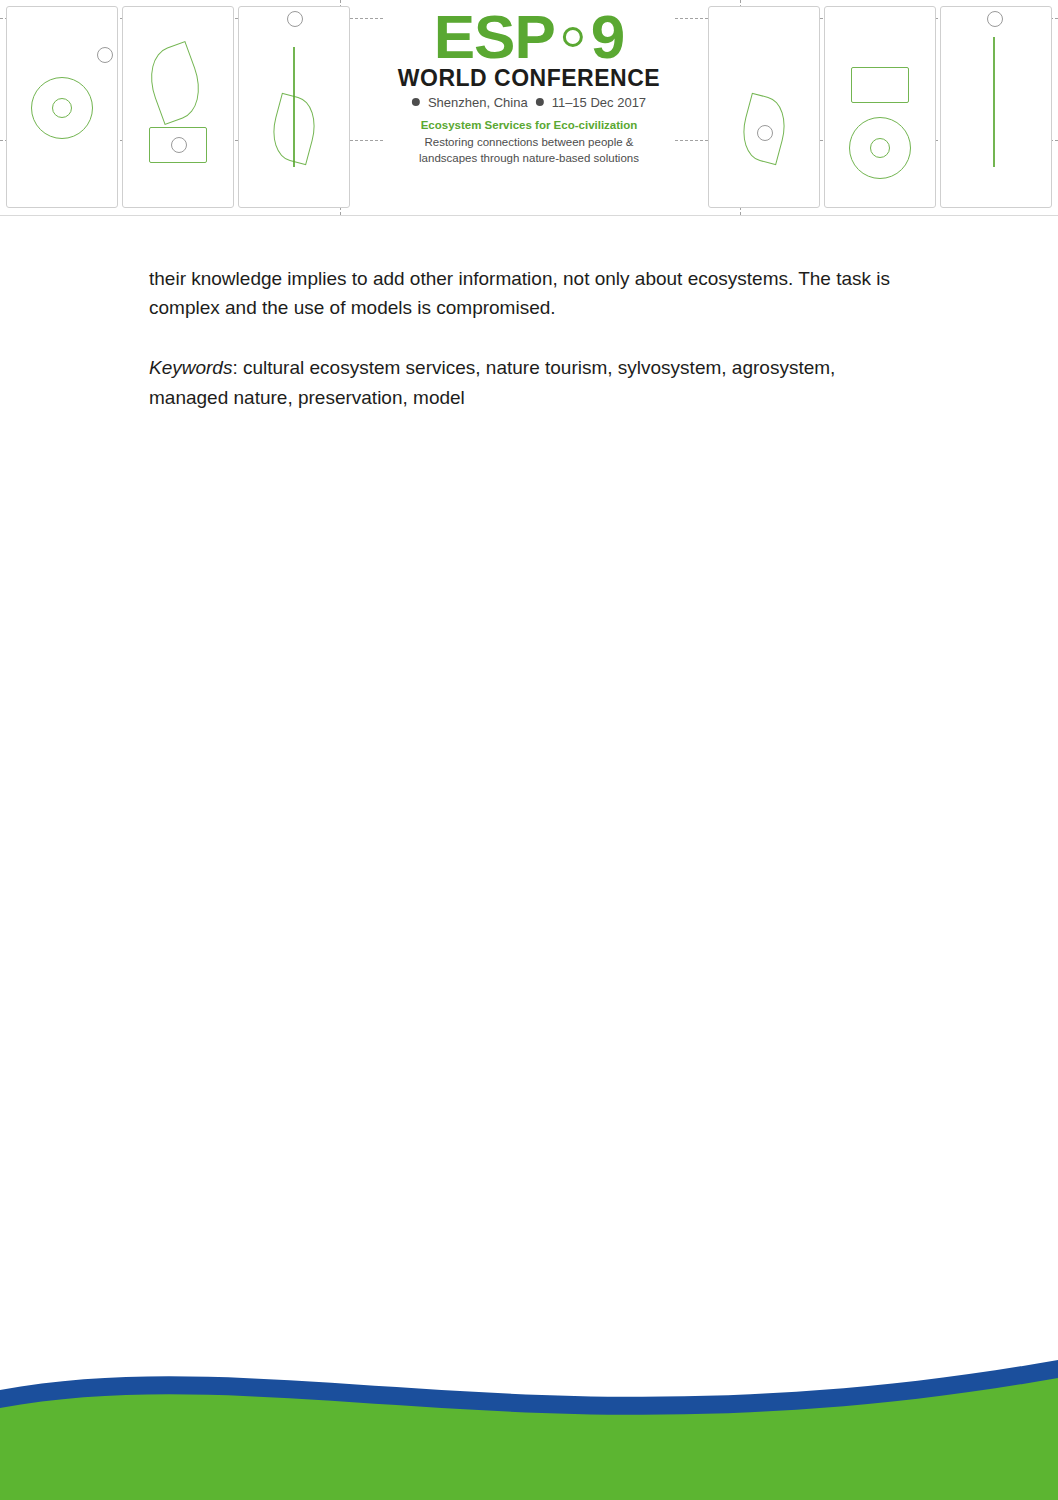ESP 9
WORLD CONFERENCE
Shenzhen, China 11–15 Dec 2017
Ecosystem Services for Eco-civilization Restoring connections between people &
landscapes through nature-based solutions
their knowledge implies to add other information, not only about ecosystems. The task is complex and the use of models is compromised.
Keywords: cultural ecosystem services, nature tourism, sylvosystem, agrosystem, managed nature, preservation, model